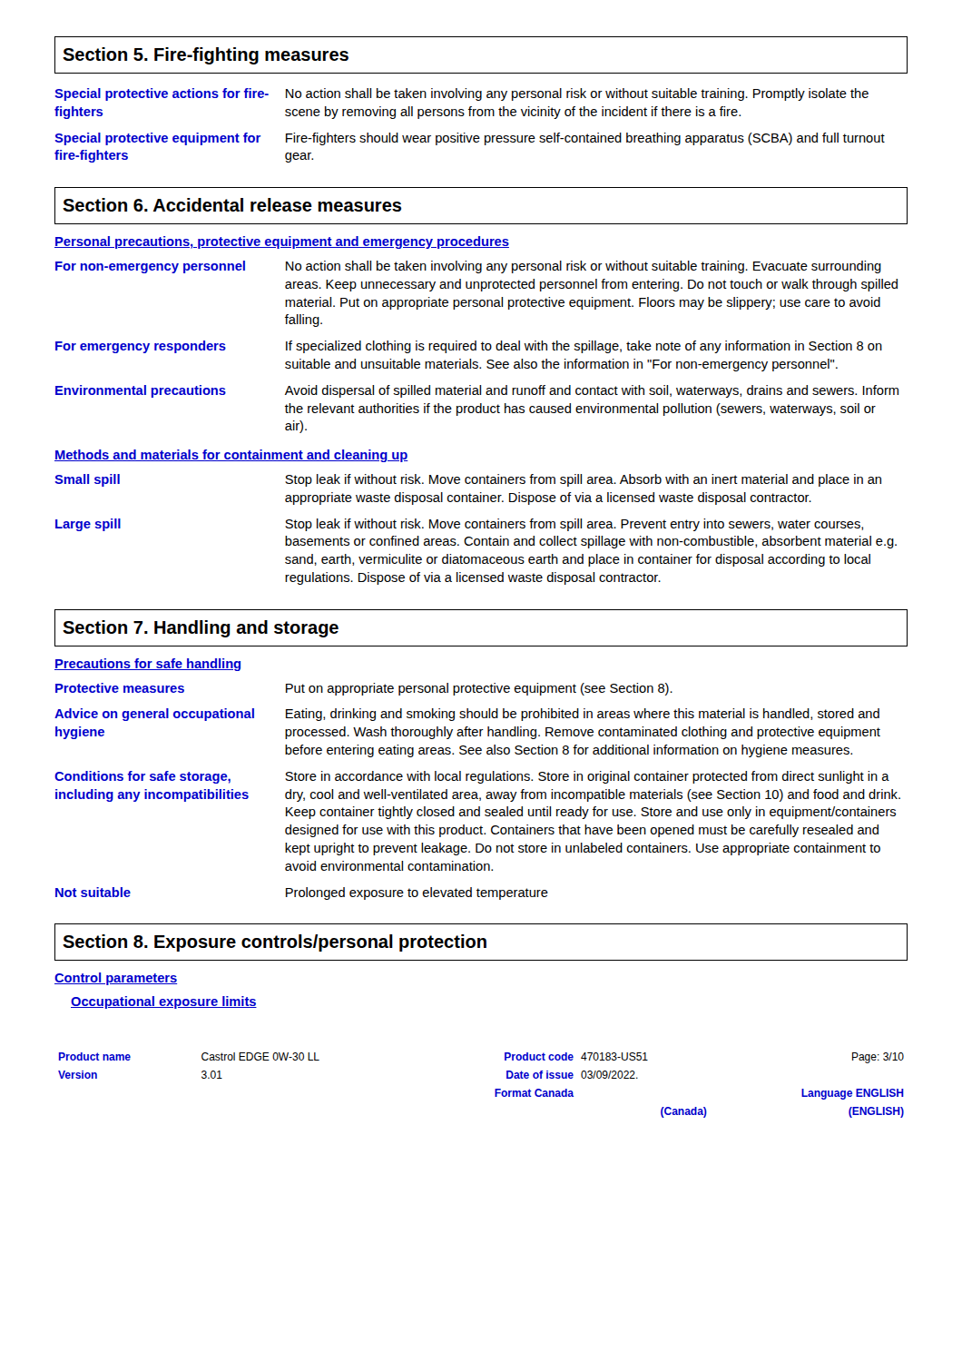Section 5. Fire-fighting measures
| Special protective actions for fire-fighters | No action shall be taken involving any personal risk or without suitable training. Promptly isolate the scene by removing all persons from the vicinity of the incident if there is a fire. |
| Special protective equipment for fire-fighters | Fire-fighters should wear positive pressure self-contained breathing apparatus (SCBA) and full turnout gear. |
Section 6. Accidental release measures
Personal precautions, protective equipment and emergency procedures
| For non-emergency personnel | No action shall be taken involving any personal risk or without suitable training. Evacuate surrounding areas. Keep unnecessary and unprotected personnel from entering. Do not touch or walk through spilled material. Put on appropriate personal protective equipment. Floors may be slippery; use care to avoid falling. |
| For emergency responders | If specialized clothing is required to deal with the spillage, take note of any information in Section 8 on suitable and unsuitable materials. See also the information in "For non-emergency personnel". |
| Environmental precautions | Avoid dispersal of spilled material and runoff and contact with soil, waterways, drains and sewers. Inform the relevant authorities if the product has caused environmental pollution (sewers, waterways, soil or air). |
Methods and materials for containment and cleaning up
| Small spill | Stop leak if without risk. Move containers from spill area. Absorb with an inert material and place in an appropriate waste disposal container. Dispose of via a licensed waste disposal contractor. |
| Large spill | Stop leak if without risk. Move containers from spill area. Prevent entry into sewers, water courses, basements or confined areas. Contain and collect spillage with non-combustible, absorbent material e.g. sand, earth, vermiculite or diatomaceous earth and place in container for disposal according to local regulations. Dispose of via a licensed waste disposal contractor. |
Section 7. Handling and storage
Precautions for safe handling
| Protective measures | Put on appropriate personal protective equipment (see Section 8). |
| Advice on general occupational hygiene | Eating, drinking and smoking should be prohibited in areas where this material is handled, stored and processed. Wash thoroughly after handling. Remove contaminated clothing and protective equipment before entering eating areas. See also Section 8 for additional information on hygiene measures. |
| Conditions for safe storage, including any incompatibilities | Store in accordance with local regulations. Store in original container protected from direct sunlight in a dry, cool and well-ventilated area, away from incompatible materials (see Section 10) and food and drink. Keep container tightly closed and sealed until ready for use. Store and use only in equipment/containers designed for use with this product. Containers that have been opened must be carefully resealed and kept upright to prevent leakage. Do not store in unlabeled containers. Use appropriate containment to avoid environmental contamination. |
| Not suitable | Prolonged exposure to elevated temperature |
Section 8. Exposure controls/personal protection
Control parameters
Occupational exposure limits
| Product name | Castrol EDGE 0W-30 LL | Product code | 470183-US51 | Page: 3/10 |
| Version | 3.01 | Date of issue | 03/09/2022. | |
| | Format Canada | | Language ENGLISH |
| | (Canada) | (ENGLISH) |